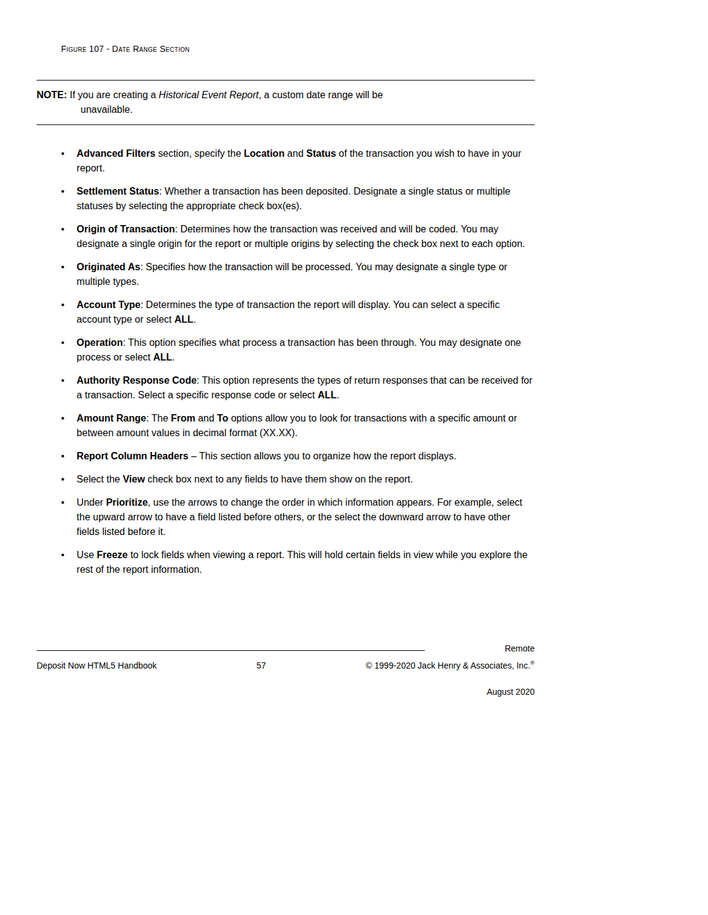Figure 107 - Date Range Section
NOTE: If you are creating a Historical Event Report, a custom date range will be unavailable.
Advanced Filters section, specify the Location and Status of the transaction you wish to have in your report.
Settlement Status: Whether a transaction has been deposited. Designate a single status or multiple statuses by selecting the appropriate check box(es).
Origin of Transaction: Determines how the transaction was received and will be coded. You may designate a single origin for the report or multiple origins by selecting the check box next to each option.
Originated As: Specifies how the transaction will be processed. You may designate a single type or multiple types.
Account Type: Determines the type of transaction the report will display. You can select a specific account type or select ALL.
Operation: This option specifies what process a transaction has been through. You may designate one process or select ALL.
Authority Response Code: This option represents the types of return responses that can be received for a transaction. Select a specific response code or select ALL.
Amount Range: The From and To options allow you to look for transactions with a specific amount or between amount values in decimal format (XX.XX).
Report Column Headers – This section allows you to organize how the report displays.
Select the View check box next to any fields to have them show on the report.
Under Prioritize, use the arrows to change the order in which information appears. For example, select the upward arrow to have a field listed before others, or the select the downward arrow to have other fields listed before it.
Use Freeze to lock fields when viewing a report. This will hold certain fields in view while you explore the rest of the report information.
Remote
Deposit Now HTML5 Handbook 57 © 1999-2020 Jack Henry & Associates, Inc.®
August 2020